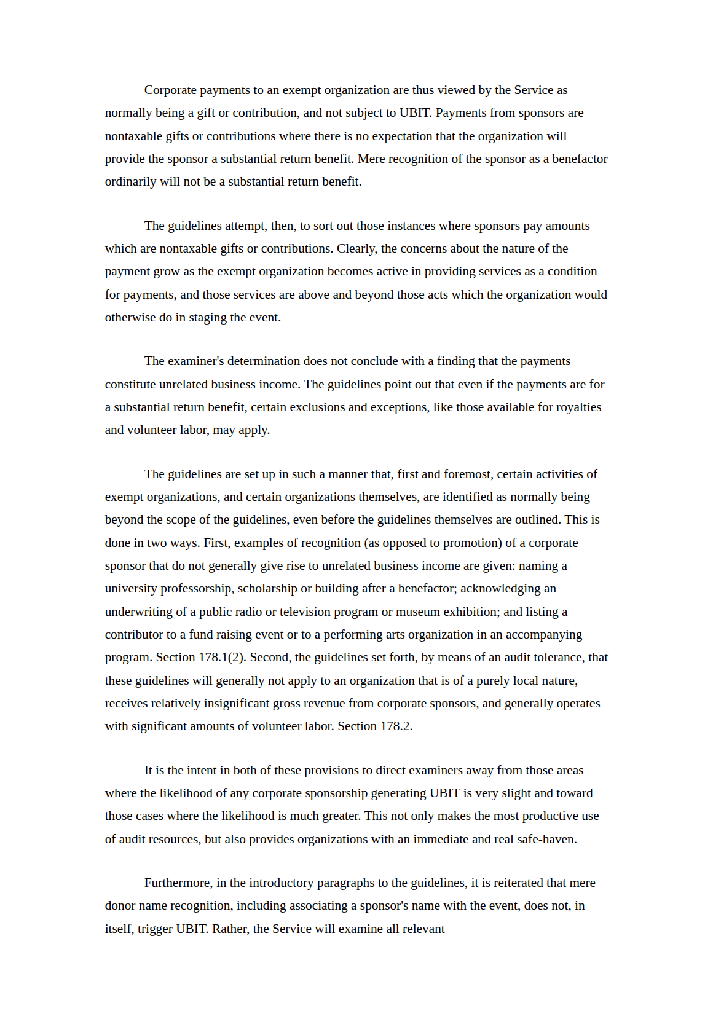Corporate payments to an exempt organization are thus viewed by the Service as normally being a gift or contribution, and not subject to UBIT. Payments from sponsors are nontaxable gifts or contributions where there is no expectation that the organization will provide the sponsor a substantial return benefit. Mere recognition of the sponsor as a benefactor ordinarily will not be a substantial return benefit.
The guidelines attempt, then, to sort out those instances where sponsors pay amounts which are nontaxable gifts or contributions. Clearly, the concerns about the nature of the payment grow as the exempt organization becomes active in providing services as a condition for payments, and those services are above and beyond those acts which the organization would otherwise do in staging the event.
The examiner's determination does not conclude with a finding that the payments constitute unrelated business income. The guidelines point out that even if the payments are for a substantial return benefit, certain exclusions and exceptions, like those available for royalties and volunteer labor, may apply.
The guidelines are set up in such a manner that, first and foremost, certain activities of exempt organizations, and certain organizations themselves, are identified as normally being beyond the scope of the guidelines, even before the guidelines themselves are outlined. This is done in two ways. First, examples of recognition (as opposed to promotion) of a corporate sponsor that do not generally give rise to unrelated business income are given: naming a university professorship, scholarship or building after a benefactor; acknowledging an underwriting of a public radio or television program or museum exhibition; and listing a contributor to a fund raising event or to a performing arts organization in an accompanying program. Section 178.1(2). Second, the guidelines set forth, by means of an audit tolerance, that these guidelines will generally not apply to an organization that is of a purely local nature, receives relatively insignificant gross revenue from corporate sponsors, and generally operates with significant amounts of volunteer labor. Section 178.2.
It is the intent in both of these provisions to direct examiners away from those areas where the likelihood of any corporate sponsorship generating UBIT is very slight and toward those cases where the likelihood is much greater. This not only makes the most productive use of audit resources, but also provides organizations with an immediate and real safe-haven.
Furthermore, in the introductory paragraphs to the guidelines, it is reiterated that mere donor name recognition, including associating a sponsor's name with the event, does not, in itself, trigger UBIT. Rather, the Service will examine all relevant